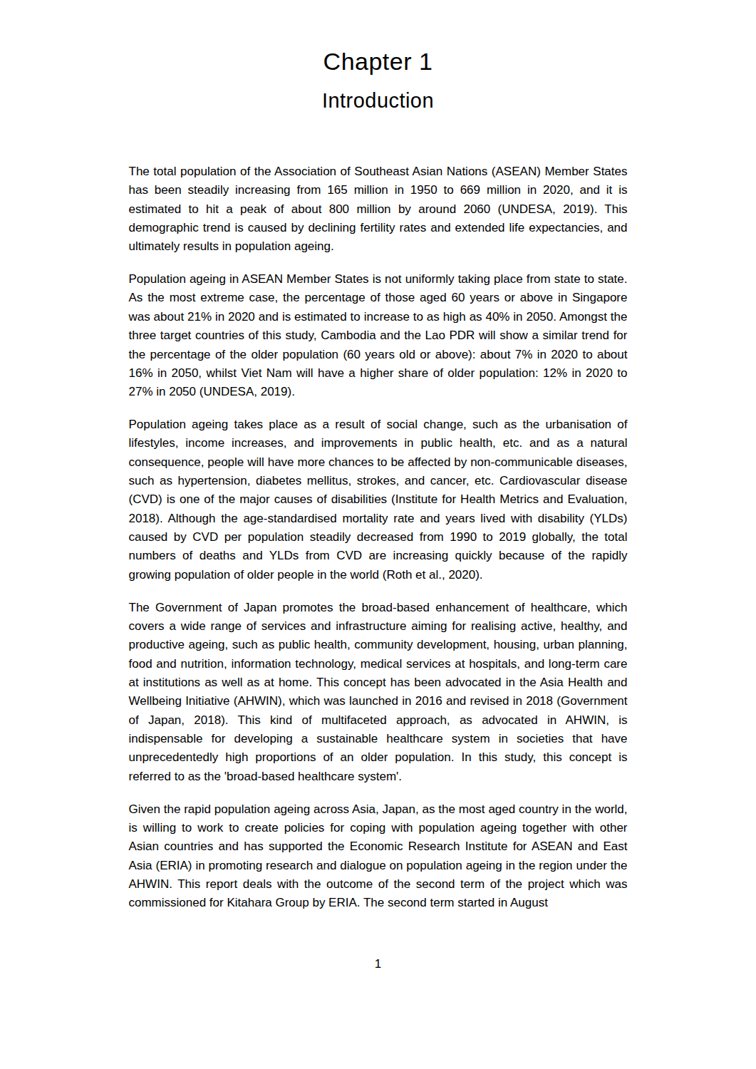Chapter 1
Introduction
The total population of the Association of Southeast Asian Nations (ASEAN) Member States has been steadily increasing from 165 million in 1950 to 669 million in 2020, and it is estimated to hit a peak of about 800 million by around 2060 (UNDESA, 2019). This demographic trend is caused by declining fertility rates and extended life expectancies, and ultimately results in population ageing.
Population ageing in ASEAN Member States is not uniformly taking place from state to state. As the most extreme case, the percentage of those aged 60 years or above in Singapore was about 21% in 2020 and is estimated to increase to as high as 40% in 2050. Amongst the three target countries of this study, Cambodia and the Lao PDR will show a similar trend for the percentage of the older population (60 years old or above): about 7% in 2020 to about 16% in 2050, whilst Viet Nam will have a higher share of older population: 12% in 2020 to 27% in 2050 (UNDESA, 2019).
Population ageing takes place as a result of social change, such as the urbanisation of lifestyles, income increases, and improvements in public health, etc. and as a natural consequence, people will have more chances to be affected by non-communicable diseases, such as hypertension, diabetes mellitus, strokes, and cancer, etc. Cardiovascular disease (CVD) is one of the major causes of disabilities (Institute for Health Metrics and Evaluation, 2018). Although the age-standardised mortality rate and years lived with disability (YLDs) caused by CVD per population steadily decreased from 1990 to 2019 globally, the total numbers of deaths and YLDs from CVD are increasing quickly because of the rapidly growing population of older people in the world (Roth et al., 2020).
The Government of Japan promotes the broad-based enhancement of healthcare, which covers a wide range of services and infrastructure aiming for realising active, healthy, and productive ageing, such as public health, community development, housing, urban planning, food and nutrition, information technology, medical services at hospitals, and long-term care at institutions as well as at home. This concept has been advocated in the Asia Health and Wellbeing Initiative (AHWIN), which was launched in 2016 and revised in 2018 (Government of Japan, 2018). This kind of multifaceted approach, as advocated in AHWIN, is indispensable for developing a sustainable healthcare system in societies that have unprecedentedly high proportions of an older population. In this study, this concept is referred to as the 'broad-based healthcare system'.
Given the rapid population ageing across Asia, Japan, as the most aged country in the world, is willing to work to create policies for coping with population ageing together with other Asian countries and has supported the Economic Research Institute for ASEAN and East Asia (ERIA) in promoting research and dialogue on population ageing in the region under the AHWIN. This report deals with the outcome of the second term of the project which was commissioned for Kitahara Group by ERIA. The second term started in August
1